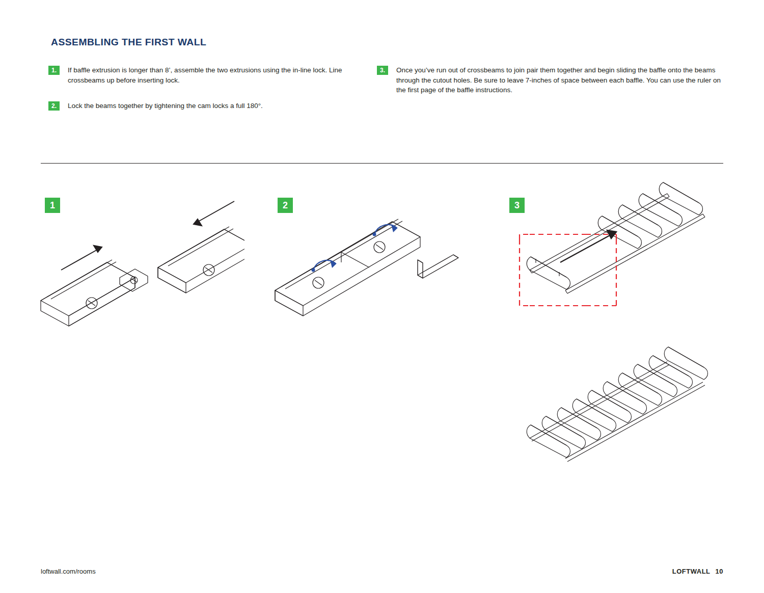Assembling the First Wall
1. If baffle extrusion is longer than 8’, assemble the two extrusions using the in-line lock. Line crossbeams up before inserting lock.
2. Lock the beams together by tightening the cam locks a full 180°.
3. Once you’ve run out of crossbeams to join pair them together and begin sliding the baffle onto the beams through the cutout holes. Be sure to leave 7-inches of space between each baffle. You can use the ruler on the first page of the baffle instructions.
1
2
3
loftwall.com/rooms
LOFTWALL 10